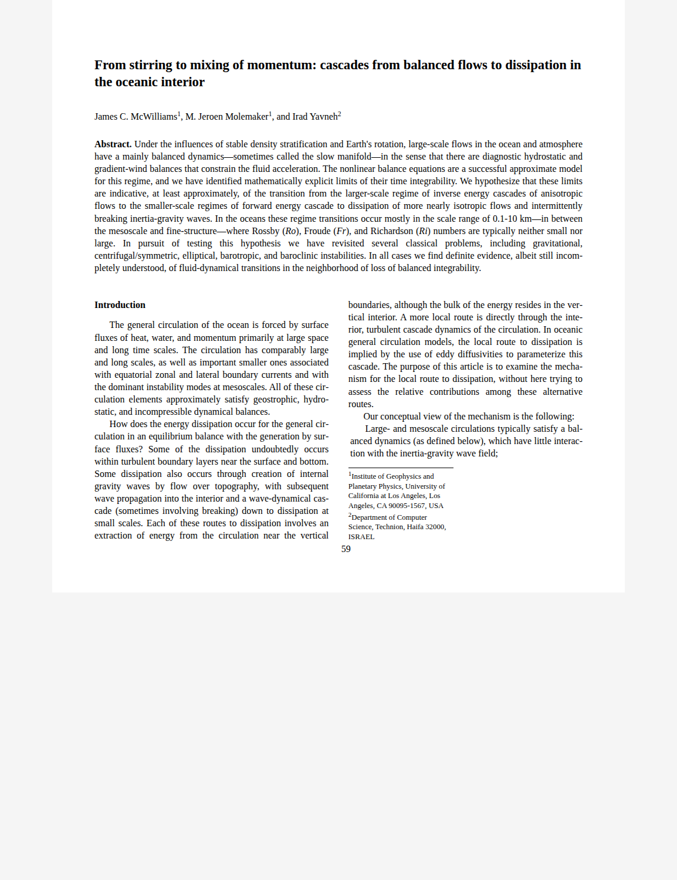From stirring to mixing of momentum: cascades from balanced flows to dissipation in the oceanic interior
James C. McWilliams1, M. Jeroen Molemaker1, and Irad Yavneh2
Abstract. Under the influences of stable density stratification and Earth's rotation, large-scale flows in the ocean and atmosphere have a mainly balanced dynamics—sometimes called the slow manifold—in the sense that there are diagnostic hydrostatic and gradient-wind balances that constrain the fluid acceleration. The nonlinear balance equations are a successful approximate model for this regime, and we have identified mathematically explicit limits of their time integrability. We hypothesize that these limits are indicative, at least approximately, of the transition from the larger-scale regime of inverse energy cascades of anisotropic flows to the smaller-scale regimes of forward energy cascade to dissipation of more nearly isotropic flows and intermittently breaking inertia-gravity waves. In the oceans these regime transitions occur mostly in the scale range of 0.1-10 km—in between the mesoscale and fine-structure—where Rossby (Ro), Froude (Fr), and Richardson (Ri) numbers are typically neither small nor large. In pursuit of testing this hypothesis we have revisited several classical problems, including gravitational, centrifugal/symmetric, elliptical, barotropic, and baroclinic instabilities. In all cases we find definite evidence, albeit still incompletely understood, of fluid-dynamical transitions in the neighborhood of loss of balanced integrability.
Introduction
The general circulation of the ocean is forced by surface fluxes of heat, water, and momentum primarily at large space and long time scales. The circulation has comparably large and long scales, as well as important smaller ones associated with equatorial zonal and lateral boundary currents and with the dominant instability modes at mesoscales. All of these circulation elements approximately satisfy geostrophic, hydrostatic, and incompressible dynamical balances.
How does the energy dissipation occur for the general circulation in an equilibrium balance with the generation by surface fluxes? Some of the dissipation undoubtedly occurs within turbulent boundary layers near the surface and bottom. Some dissipation also occurs through creation of internal gravity waves by flow over topography, with subsequent wave propagation into the interior and a wave-dynamical cascade (sometimes involving breaking) down to dissipation at small scales. Each of these routes to dissipation involves an extraction of energy from the circulation near the vertical boundaries, although the bulk of the energy resides in the vertical interior. A more local route is directly through the interior, turbulent cascade dynamics of the circulation. In oceanic general circulation models, the local route to dissipation is implied by the use of eddy diffusivities to parameterize this cascade. The purpose of this article is to examine the mechanism for the local route to dissipation, without here trying to assess the relative contributions among these alternative routes.
Our conceptual view of the mechanism is the following:
Large- and mesoscale circulations typically satisfy a balanced dynamics (as defined below), which have little interaction with the inertia-gravity wave field;
1Institute of Geophysics and Planetary Physics, University of California at Los Angeles, Los Angeles, CA 90095-1567, USA
2Department of Computer Science, Technion, Haifa 32000, ISRAEL
59